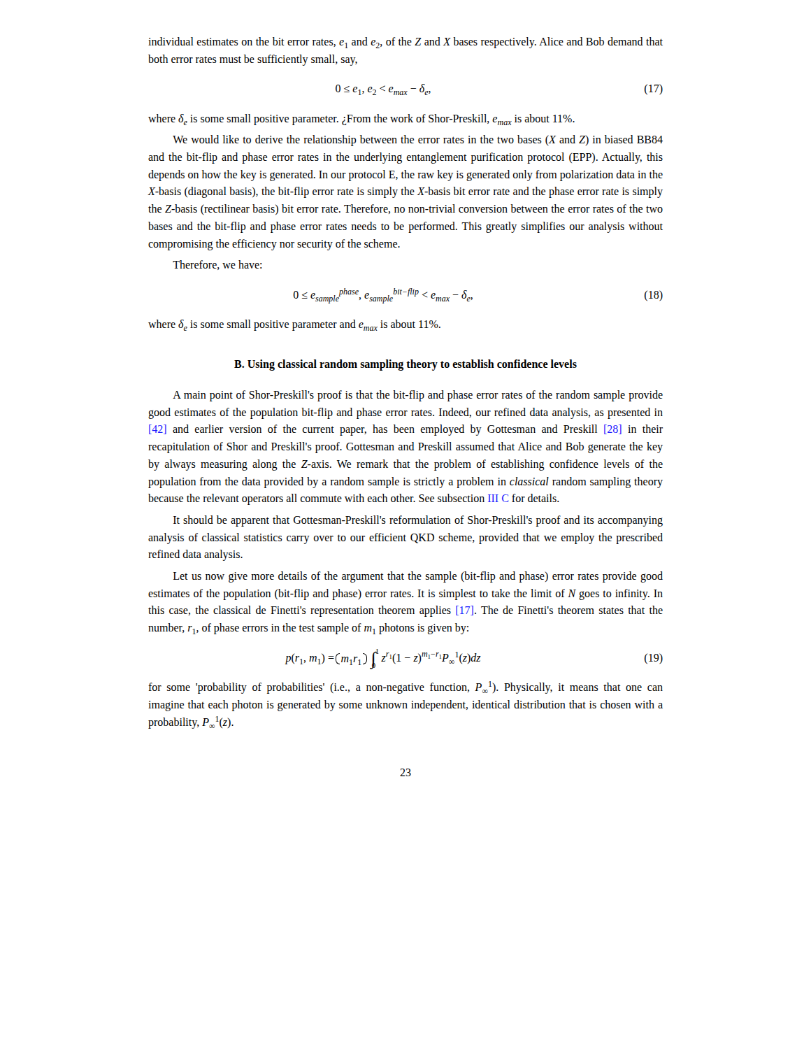individual estimates on the bit error rates, e1 and e2, of the Z and X bases respectively. Alice and Bob demand that both error rates must be sufficiently small, say,
0 ≤ e1, e2 < emax − δe, (17)
where δe is some small positive parameter. ¿From the work of Shor-Preskill, emax is about 11%.
We would like to derive the relationship between the error rates in the two bases (X and Z) in biased BB84 and the bit-flip and phase error rates in the underlying entanglement purification protocol (EPP). Actually, this depends on how the key is generated. In our protocol E, the raw key is generated only from polarization data in the X-basis (diagonal basis), the bit-flip error rate is simply the X-basis bit error rate and the phase error rate is simply the Z-basis (rectilinear basis) bit error rate. Therefore, no non-trivial conversion between the error rates of the two bases and the bit-flip and phase error rates needs to be performed. This greatly simplifies our analysis without compromising the efficiency nor security of the scheme.
Therefore, we have:
0 ≤ esamplephase, esamplebit−flip < emax − δe, (18)
where δe is some small positive parameter and emax is about 11%.
B. Using classical random sampling theory to establish confidence levels
A main point of Shor-Preskill's proof is that the bit-flip and phase error rates of the random sample provide good estimates of the population bit-flip and phase error rates. Indeed, our refined data analysis, as presented in [42] and earlier version of the current paper, has been employed by Gottesman and Preskill [28] in their recapitulation of Shor and Preskill's proof. Gottesman and Preskill assumed that Alice and Bob generate the key by always measuring along the Z-axis. We remark that the problem of establishing confidence levels of the population from the data provided by a random sample is strictly a problem in classical random sampling theory because the relevant operators all commute with each other. See subsection III C for details.
It should be apparent that Gottesman-Preskill's reformulation of Shor-Preskill's proof and its accompanying analysis of classical statistics carry over to our efficient QKD scheme, provided that we employ the prescribed refined data analysis.
Let us now give more details of the argument that the sample (bit-flip and phase) error rates provide good estimates of the population (bit-flip and phase) error rates. It is simplest to take the limit of N goes to infinity. In this case, the classical de Finetti's representation theorem applies [17]. The de Finetti's theorem states that the number, r1, of phase errors in the test sample of m1 photons is given by:
p(r1, m1) = m1 r1 ∫10 zr1(1 − z)m1−r1P∞1(z)dz (19)
for some 'probability of probabilities' (i.e., a non-negative function, P∞1). Physically, it means that one can imagine that each photon is generated by some unknown independent, identical distribution that is chosen with a probability, P∞1(z).
23